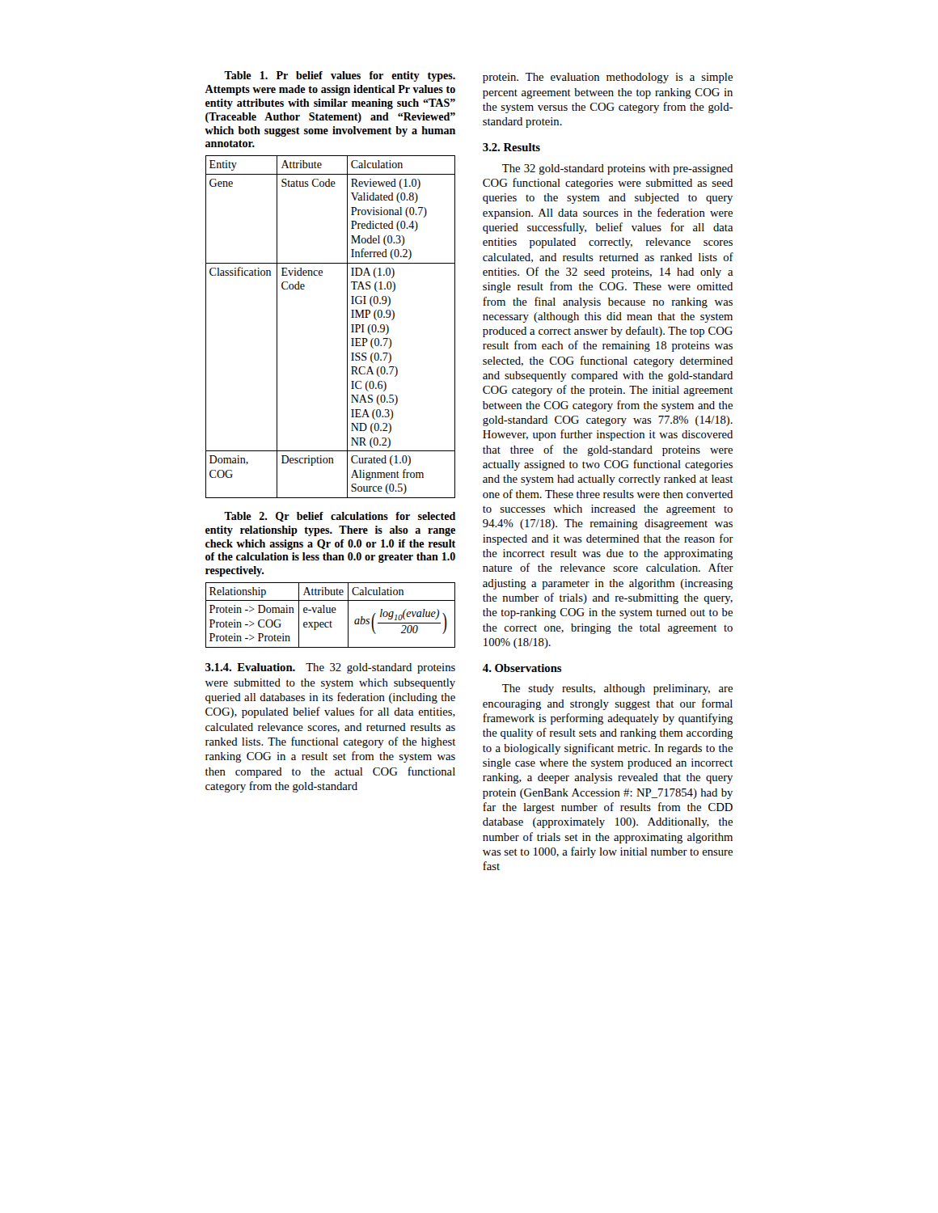Table 1. Pr belief values for entity types. Attempts were made to assign identical Pr values to entity attributes with similar meaning such “TAS” (Traceable Author Statement) and “Reviewed” which both suggest some involvement by a human annotator.
| Entity | Attribute | Calculation |
| Gene | Status Code | Reviewed (1.0) Validated (0.8) Provisional (0.7) Predicted (0.4) Model (0.3) Inferred (0.2) |
| Classification | Evidence Code | IDA (1.0) TAS (1.0) IGI (0.9) IMP (0.9) IPI (0.9) IEP (0.7) ISS (0.7) RCA (0.7) IC (0.6) NAS (0.5) IEA (0.3) ND (0.2) NR (0.2) |
| Domain, COG | Description | Curated (1.0) Alignment from Source (0.5) |
Table 2. Qr belief calculations for selected entity relationship types. There is also a range check which assigns a Qr of 0.0 or 1.0 if the result of the calculation is less than 0.0 or greater than 1.0 respectively.
| Relationship | Attribute | Calculation |
| Protein -> Domain Protein -> COG Protein -> Protein | e-value expect | abs ( log 10 ( evalue ) 200 ) |
3.1.4. Evaluation. The 32 gold-standard proteins were submitted to the system which subsequently queried all databases in its federation (including the COG), populated belief values for all data entities, calculated relevance scores, and returned results as ranked lists. The functional category of the highest ranking COG in a result set from the system was then compared to the actual COG functional category from the gold-standard
protein. The evaluation methodology is a simple percent agreement between the top ranking COG in the system versus the COG category from the gold-standard protein.
3.2. Results
The 32 gold-standard proteins with pre-assigned COG functional categories were submitted as seed queries to the system and subjected to query expansion. All data sources in the federation were queried successfully, belief values for all data entities populated correctly, relevance scores calculated, and results returned as ranked lists of entities. Of the 32 seed proteins, 14 had only a single result from the COG. These were omitted from the final analysis because no ranking was necessary (although this did mean that the system produced a correct answer by default). The top COG result from each of the remaining 18 proteins was selected, the COG functional category determined and subsequently compared with the gold-standard COG category of the protein. The initial agreement between the COG category from the system and the gold-standard COG category was 77.8% (14/18). However, upon further inspection it was discovered that three of the gold-standard proteins were actually assigned to two COG functional categories and the system had actually correctly ranked at least one of them. These three results were then converted to successes which increased the agreement to 94.4% (17/18). The remaining disagreement was inspected and it was determined that the reason for the incorrect result was due to the approximating nature of the relevance score calculation. After adjusting a parameter in the algorithm (increasing the number of trials) and re-submitting the query, the top-ranking COG in the system turned out to be the correct one, bringing the total agreement to 100% (18/18).
4. Observations
The study results, although preliminary, are encouraging and strongly suggest that our formal framework is performing adequately by quantifying the quality of result sets and ranking them according to a biologically significant metric. In regards to the single case where the system produced an incorrect ranking, a deeper analysis revealed that the query protein (GenBank Accession #: NP_717854) had by far the largest number of results from the CDD database (approximately 100). Additionally, the number of trials set in the approximating algorithm was set to 1000, a fairly low initial number to ensure fast